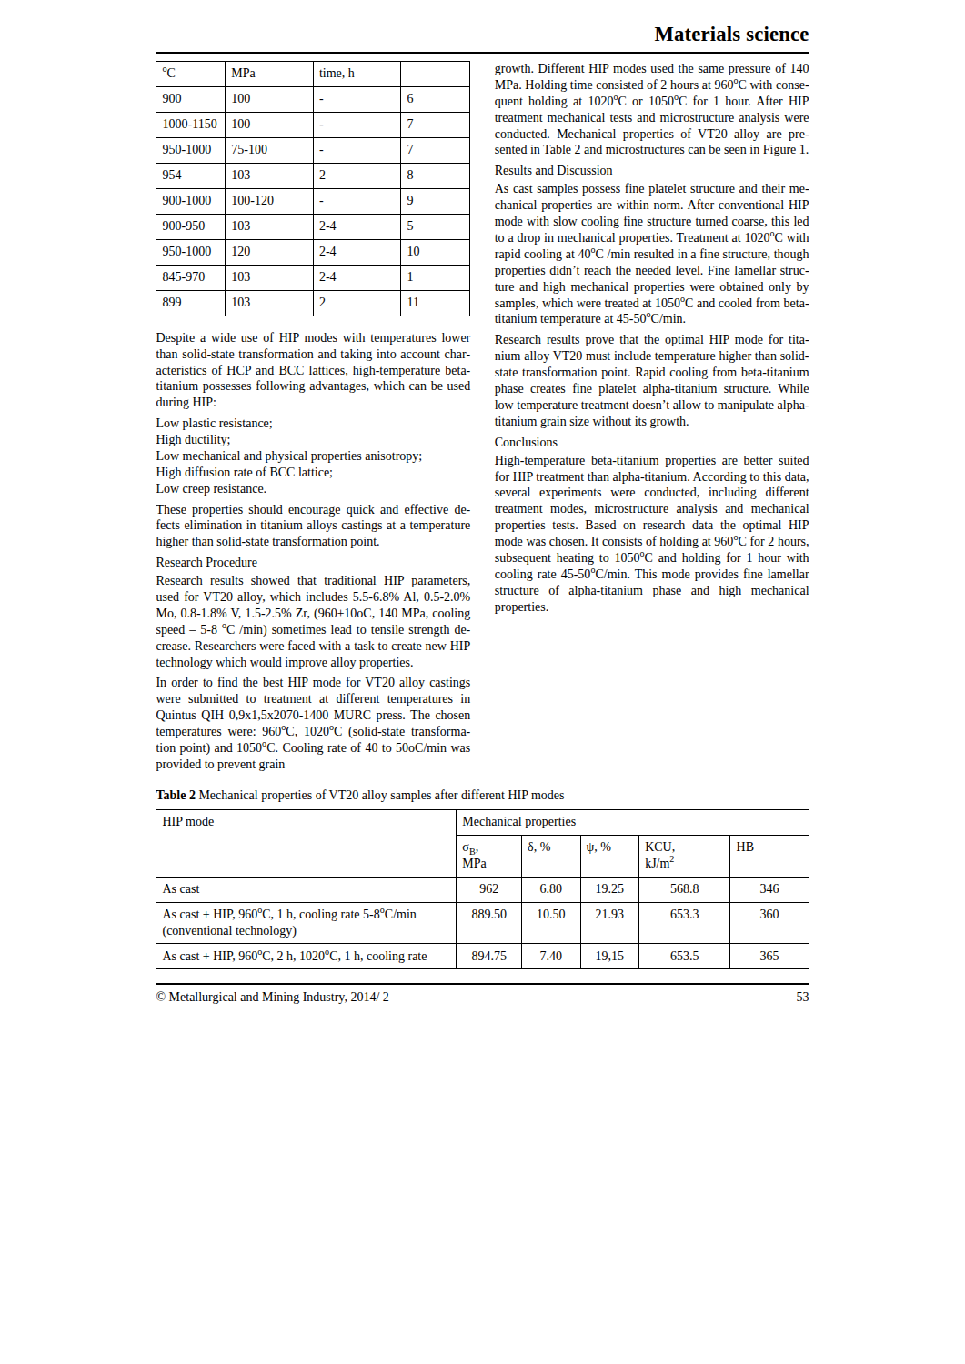Materials science
| o C | MPa | time, h | |
| 900 | 100 | - | 6 |
| 1000-1150 | 100 | - | 7 |
| 950-1000 | 75-100 | - | 7 |
| 954 | 103 | 2 | 8 |
| 900-1000 | 100-120 | - | 9 |
| 900-950 | 103 | 2-4 | 5 |
| 950-1000 | 120 | 2-4 | 10 |
| 845-970 | 103 | 2-4 | 1 |
| 899 | 103 | 2 | 11 |
Despite a wide use of HIP modes with temperatures lower than solid-state transformation and taking into account characteristics of HCP and BCC lattices, high-temperature beta-titanium possesses following advantages, which can be used during HIP:
Low plastic resistance;
High ductility;
Low mechanical and physical properties anisotropy;
High diffusion rate of BCC lattice;
Low creep resistance.
These properties should encourage quick and effective defects elimination in titanium alloys castings at a temperature higher than solid-state transformation point.
Research Procedure
Research results showed that traditional HIP parameters, used for VT20 alloy, which includes 5.5-6.8% Al, 0.5-2.0% Mo, 0.8-1.8% V, 1.5-2.5% Zr, (960±10oC, 140 MPa, cooling speed – 5-8 oC /min) sometimes lead to tensile strength decrease. Researchers were faced with a task to create new HIP technology which would improve alloy properties.
In order to find the best HIP mode for VT20 alloy castings were submitted to treatment at different temperatures in Quintus QIH 0,9x1,5x2070-1400 MURC press. The chosen temperatures were: 960oC, 1020oC (solid-state transformation point) and 1050oC. Cooling rate of 40 to 50oC/min was provided to prevent grain
growth. Different HIP modes used the same pressure of 140 MPa. Holding time consisted of 2 hours at 960oC with consequent holding at 1020oC or 1050oC for 1 hour. After HIP treatment mechanical tests and microstructure analysis were conducted. Mechanical properties of VT20 alloy are presented in Table 2 and microstructures can be seen in Figure 1.
Results and Discussion
As cast samples possess fine platelet structure and their mechanical properties are within norm. After conventional HIP mode with slow cooling fine structure turned coarse, this led to a drop in mechanical properties. Treatment at 1020oC with rapid cooling at 40oC /min resulted in a fine structure, though properties didn’t reach the needed level. Fine lamellar structure and high mechanical properties were obtained only by samples, which were treated at 1050oC and cooled from beta-titanium temperature at 45-50oC/min.
Research results prove that the optimal HIP mode for titanium alloy VT20 must include temperature higher than solid-state transformation point. Rapid cooling from beta-titanium phase creates fine platelet alpha-titanium structure. While low temperature treatment doesn’t allow to manipulate alpha-titanium grain size without its growth.
Conclusions
High-temperature beta-titanium properties are better suited for HIP treatment than alpha-titanium. According to this data, several experiments were conducted, including different treatment modes, microstructure analysis and mechanical properties tests. Based on research data the optimal HIP mode was chosen. It consists of holding at 960oC for 2 hours, subsequent heating to 1050oC and holding for 1 hour with cooling rate 45-50oC/min. This mode provides fine lamellar structure of alpha-titanium phase and high mechanical properties.
Table 2 Mechanical properties of VT20 alloy samples after different HIP modes
| HIP mode | Mechanical properties |
| --- | --- |
| σ B , MPa | δ, % | ψ, % | KCU, kJ/m 2 | HB |
| As cast | 962 | 6.80 | 19.25 | 568.8 | 346 |
| As cast + HIP, 960 o C, 1 h, cooling rate 5-8 o C/min (conventional technology) | 889.50 | 10.50 | 21.93 | 653.3 | 360 |
| As cast + HIP, 960 o C, 2 h, 1020 o C, 1 h, cooling rate | 894.75 | 7.40 | 19,15 | 653.5 | 365 |
© Metallurgical and Mining Industry, 2014/ 2
53